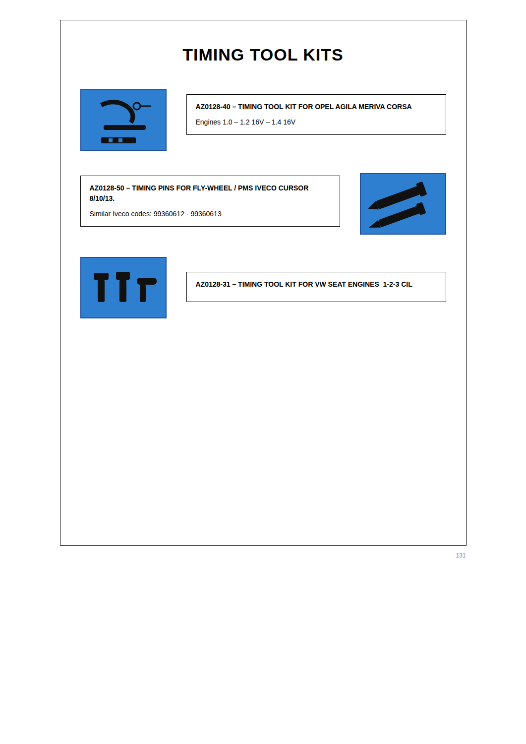TIMING TOOL KITS
AZ0128-40 – TIMING TOOL KIT FOR OPEL AGILA MERIVA CORSA
Engines 1.0 – 1.2 16V – 1.4 16V
AZ0128-50 – TIMING PINS FOR FLY-WHEEL / PMS IVECO CURSOR 8/10/13.
Similar Iveco codes: 99360612 - 99360613
AZ0128-31 – TIMING TOOL KIT FOR VW SEAT ENGINES 1-2-3 CIL
131